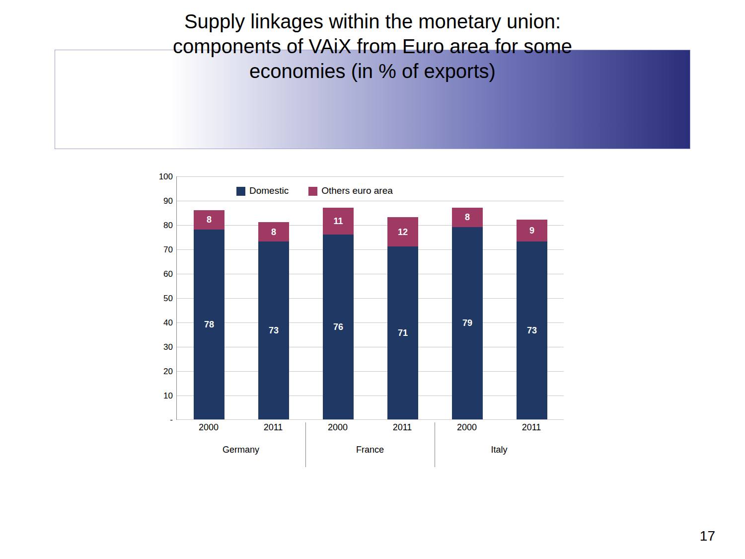Supply linkages within the monetary union:
components of VAiX from Euro area for some
economies (in % of exports)
100
90
80
70
60
50
40
30
20
10
-
Domestic
Others euro area
8
78
8
73
11
76
12
71
8
79
9
73
2000
2011
2000
2011
2000
2011
Germany
France
Italy
17